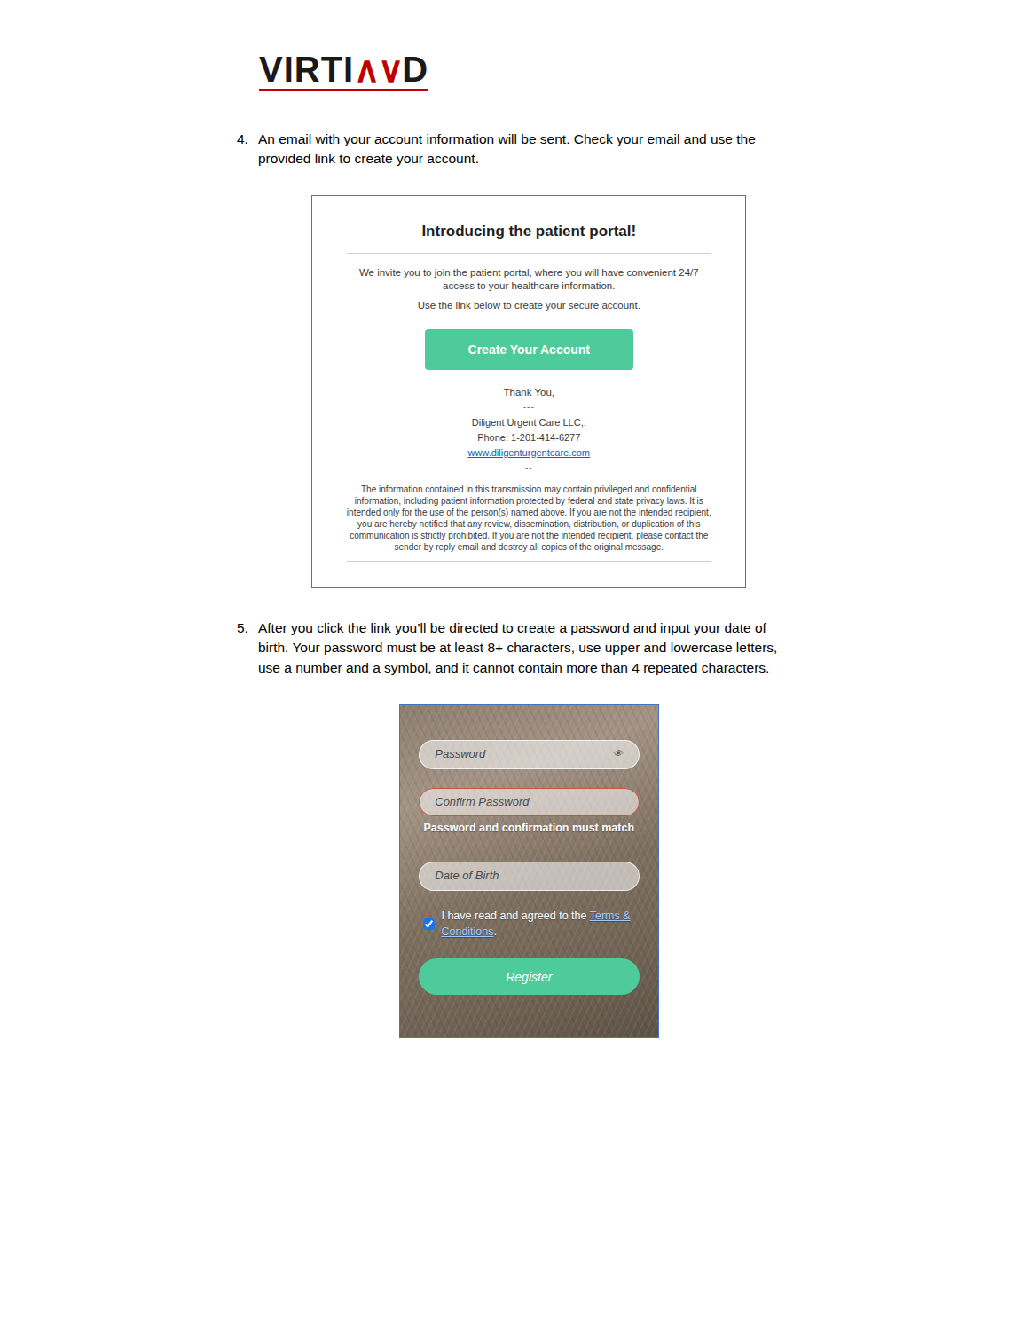VIRTI∧∨D
An email with your account information will be sent. Check your email and use the provided link to create your account.
Introducing the patient portal!
We invite you to join the patient portal, where you will have convenient 24/7 access to your healthcare information.
Use the link below to create your secure account.
Create Your Account
Thank You,
---
Diligent Urgent Care LLC,.
Phone: 1-201-414-6277
www.diligenturgentcare.com
--
The information contained in this transmission may contain privileged and confidential information, including patient information protected by federal and state privacy laws. It is intended only for the use of the person(s) named above. If you are not the intended recipient, you are hereby notified that any review, dissemination, distribution, or duplication of this communication is strictly prohibited. If you are not the intended recipient, please contact the sender by reply email and destroy all copies of the original message.
After you click the link you’ll be directed to create a password and input your date of birth. Your password must be at least 8+ characters, use upper and lowercase letters, use a number and a symbol, and it cannot contain more than 4 repeated characters.
Password 👁
Confirm Password
Password and confirmation must match
Date of Birth
I have read and agreed to the Terms & Conditions.
Register